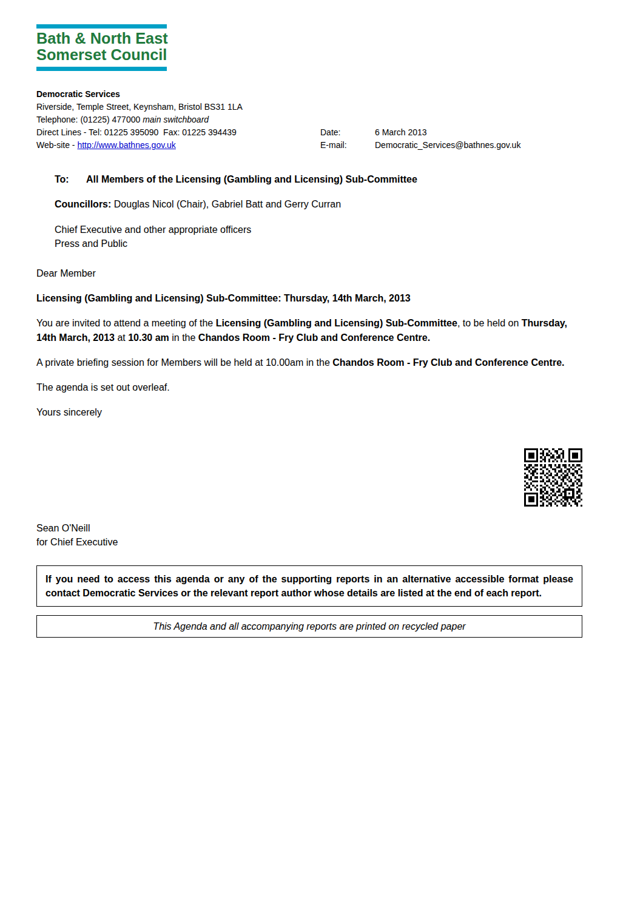Bath & North East Somerset Council
Democratic Services
Riverside, Temple Street, Keynsham, Bristol BS31 1LA
Telephone: (01225) 477000 main switchboard
| Direct Lines - Tel: 01225 395090 Fax: 01225 394439 | Date: | 6 March 2013 |
| Web-site - http://www.bathnes.gov.uk | E-mail: | Democratic_Services@bathnes.gov.uk |
To: All Members of the Licensing (Gambling and Licensing) Sub-Committee
Councillors: Douglas Nicol (Chair), Gabriel Batt and Gerry Curran
Chief Executive and other appropriate officers
Press and Public
Dear Member
Licensing (Gambling and Licensing) Sub-Committee: Thursday, 14th March, 2013
You are invited to attend a meeting of the Licensing (Gambling and Licensing) Sub-Committee, to be held on Thursday, 14th March, 2013 at 10.30 am in the Chandos Room - Fry Club and Conference Centre.
A private briefing session for Members will be held at 10.00am in the Chandos Room - Fry Club and Conference Centre.
The agenda is set out overleaf.
Yours sincerely
Sean O'Neill
for Chief Executive
If you need to access this agenda or any of the supporting reports in an alternative accessible format please contact Democratic Services or the relevant report author whose details are listed at the end of each report.
This Agenda and all accompanying reports are printed on recycled paper